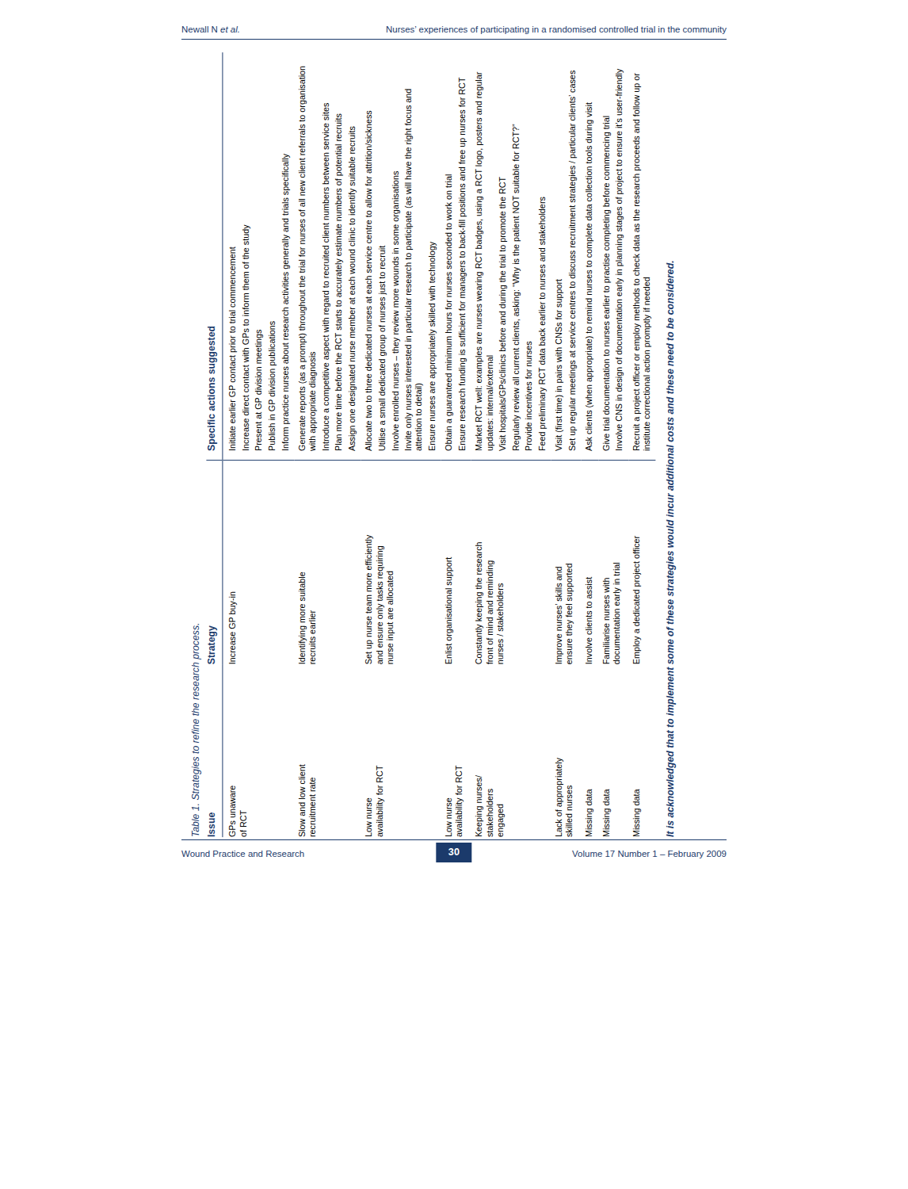Newall N et al.
Nurses’ experiences of participating in a randomised controlled trial in the community
Table 1. Strategies to refine the research process.
| Issue | Strategy | Specific actions suggested |
| --- | --- | --- |
| GPs unaware of RCT | Increase GP buy-in | Initiate earlier GP contact prior to trial commencement Increase direct contact with GPs to inform them of the study Present at GP division meetings Publish in GP division publications Inform practice nurses about research activities generally and trials specifically |
| Slow and low client recruitment rate | Identifying more suitable recruits earlier | Generate reports (as a prompt) throughout the trial for nurses of all new client referrals to organisation with appropriate diagnosis Introduce a competitive aspect with regard to recruited client numbers between service sites Plan more time before the RCT starts to accurately estimate numbers of potential recruits Assign one designated nurse member at each wound clinic to identify suitable recruits |
| Low nurse availability for RCT | Set up nurse team more efficiently and ensure only tasks requiring nurse input are allocated | Allocate two to three dedicated nurses at each service centre to allow for attrition/sickness Utilise a small dedicated group of nurses just to recruit Involve enrolled nurses – they review more wounds in some organisations Invite only nurses interested in particular research to participate (as will have the right focus and attention to detail) Ensure nurses are appropriately skilled with technology |
| Low nurse availability for RCT | Enlist organisational support | Obtain a guaranteed minimum hours for nurses seconded to work on trial Ensure research funding is sufficient for managers to back-fill positions and free up nurses for RCT |
| Keeping nurses/ stakeholders engaged | Constantly keeping the research front of mind and reminding nurses / stakeholders | Market RCT well: examples are nurses wearing RCT badges, using a RCT logo, posters and regular updates: internal/external Visit hospitals/GPs/clinics before and during the trial to promote the RCT Regularly review all current clients, asking: “Why is the patient NOT suitable for RCT?” Provide incentives for nurses Feed preliminary RCT data back earlier to nurses and stakeholders |
| Lack of appropriately skilled nurses | Improve nurses’ skills and ensure they feel supported | Visit (first time) in pairs with CNSs for support Set up regular meetings at service centres to discuss recruitment strategies / particular clients’ cases |
| Missing data | Involve clients to assist | Ask clients (when appropriate) to remind nurses to complete data collection tools during visit |
| Missing data | Familiarise nurses with documentation early in trial | Give trial documentation to nurses earlier to practise completing before commencing trial Involve CNS in design of documentation early in planning stages of project to ensure it’s user-friendly |
| Missing data | Employ a dedicated project officer | Recruit a project officer or employ methods to check data as the research proceeds and follow up or institute correctional action promptly if needed |
It is acknowledged that to implement some of these strategies would incur additional costs and these need to be considered.
Wound Practice and Research
30
Volume 17 Number 1 – February 2009